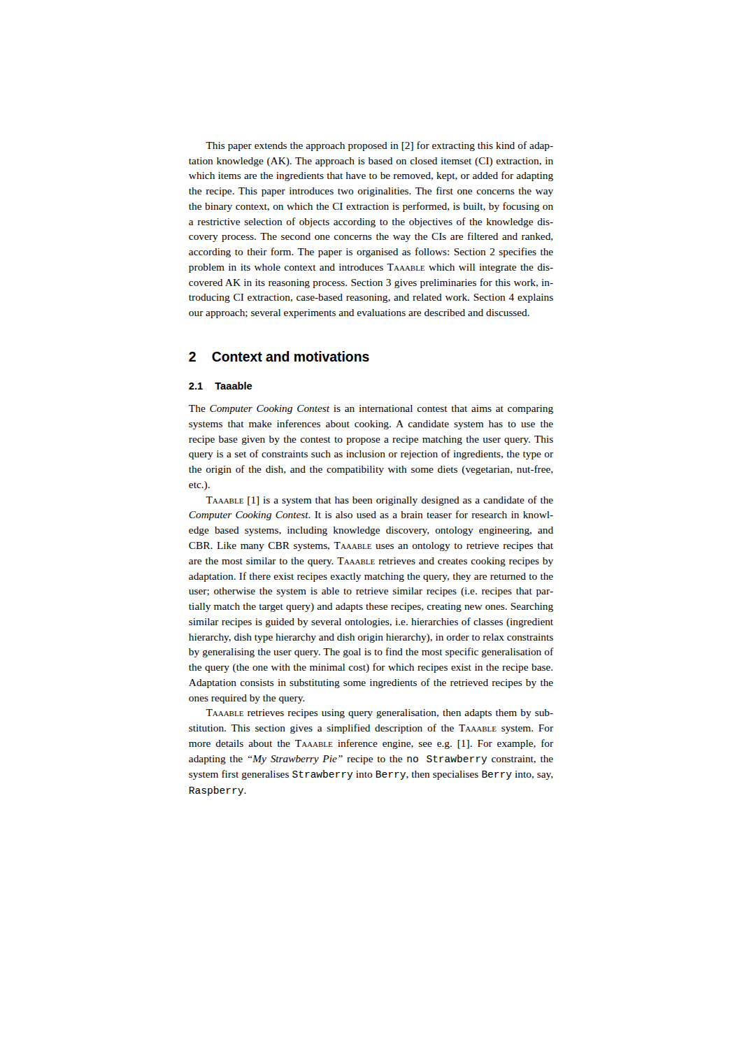This paper extends the approach proposed in [2] for extracting this kind of adaptation knowledge (AK). The approach is based on closed itemset (CI) extraction, in which items are the ingredients that have to be removed, kept, or added for adapting the recipe. This paper introduces two originalities. The first one concerns the way the binary context, on which the CI extraction is performed, is built, by focusing on a restrictive selection of objects according to the objectives of the knowledge discovery process. The second one concerns the way the CIs are filtered and ranked, according to their form. The paper is organised as follows: Section 2 specifies the problem in its whole context and introduces Taaable which will integrate the discovered AK in its reasoning process. Section 3 gives preliminaries for this work, introducing CI extraction, case-based reasoning, and related work. Section 4 explains our approach; several experiments and evaluations are described and discussed.
2 Context and motivations
2.1 Taaable
The Computer Cooking Contest is an international contest that aims at comparing systems that make inferences about cooking. A candidate system has to use the recipe base given by the contest to propose a recipe matching the user query. This query is a set of constraints such as inclusion or rejection of ingredients, the type or the origin of the dish, and the compatibility with some diets (vegetarian, nut-free, etc.).
Taaable [1] is a system that has been originally designed as a candidate of the Computer Cooking Contest. It is also used as a brain teaser for research in knowledge based systems, including knowledge discovery, ontology engineering, and CBR. Like many CBR systems, Taaable uses an ontology to retrieve recipes that are the most similar to the query. Taaable retrieves and creates cooking recipes by adaptation. If there exist recipes exactly matching the query, they are returned to the user; otherwise the system is able to retrieve similar recipes (i.e. recipes that partially match the target query) and adapts these recipes, creating new ones. Searching similar recipes is guided by several ontologies, i.e. hierarchies of classes (ingredient hierarchy, dish type hierarchy and dish origin hierarchy), in order to relax constraints by generalising the user query. The goal is to find the most specific generalisation of the query (the one with the minimal cost) for which recipes exist in the recipe base. Adaptation consists in substituting some ingredients of the retrieved recipes by the ones required by the query.
Taaable retrieves recipes using query generalisation, then adapts them by substitution. This section gives a simplified description of the Taaable system. For more details about the Taaable inference engine, see e.g. [1]. For example, for adapting the “My Strawberry Pie” recipe to the no Strawberry constraint, the system first generalises Strawberry into Berry, then specialises Berry into, say, Raspberry.